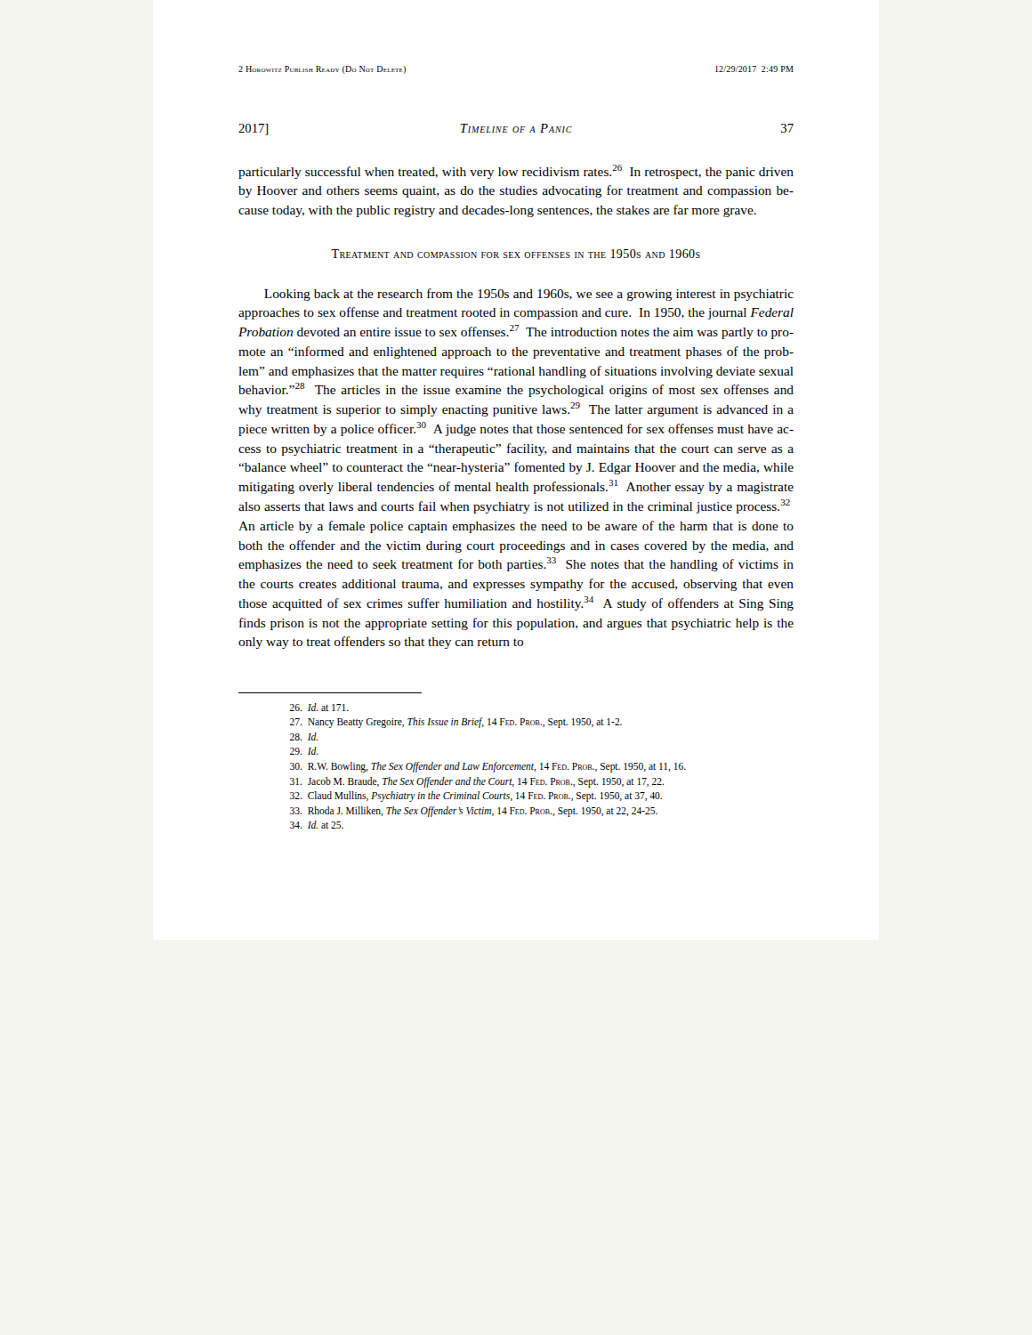2 Horowitz Publish Ready (Do Not Delete) 12/29/2017 2:49 PM
2017] Timeline of a Panic 37
particularly successful when treated, with very low recidivism rates.26 In retrospect, the panic driven by Hoover and others seems quaint, as do the studies advocating for treatment and compassion because today, with the public registry and decades-long sentences, the stakes are far more grave.
Treatment and compassion for sex offenses in the 1950s and 1960s
Looking back at the research from the 1950s and 1960s, we see a growing interest in psychiatric approaches to sex offense and treatment rooted in compassion and cure. In 1950, the journal Federal Probation devoted an entire issue to sex offenses.27 The introduction notes the aim was partly to promote an “informed and enlightened approach to the preventative and treatment phases of the problem” and emphasizes that the matter requires “rational handling of situations involving deviate sexual behavior.”28 The articles in the issue examine the psychological origins of most sex offenses and why treatment is superior to simply enacting punitive laws.29 The latter argument is advanced in a piece written by a police officer.30 A judge notes that those sentenced for sex offenses must have access to psychiatric treatment in a “therapeutic” facility, and maintains that the court can serve as a “balance wheel” to counteract the “near-hysteria” fomented by J. Edgar Hoover and the media, while mitigating overly liberal tendencies of mental health professionals.31 Another essay by a magistrate also asserts that laws and courts fail when psychiatry is not utilized in the criminal justice process.32 An article by a female police captain emphasizes the need to be aware of the harm that is done to both the offender and the victim during court proceedings and in cases covered by the media, and emphasizes the need to seek treatment for both parties.33 She notes that the handling of victims in the courts creates additional trauma, and expresses sympathy for the accused, observing that even those acquitted of sex crimes suffer humiliation and hostility.34 A study of offenders at Sing Sing finds prison is not the appropriate setting for this population, and argues that psychiatric help is the only way to treat offenders so that they can return to
26. Id. at 171. 27. Nancy Beatty Gregoire, This Issue in Brief, 14 Fed. Prob., Sept. 1950, at 1-2. 28. Id. 29. Id. 30. R.W. Bowling, The Sex Offender and Law Enforcement, 14 Fed. Prob., Sept. 1950, at 11, 16. 31. Jacob M. Braude, The Sex Offender and the Court, 14 Fed. Prob., Sept. 1950, at 17, 22. 32. Claud Mullins, Psychiatry in the Criminal Courts, 14 Fed. Prob., Sept. 1950, at 37, 40. 33. Rhoda J. Milliken, The Sex Offender’s Victim, 14 Fed. Prob., Sept. 1950, at 22, 24-25. 34. Id. at 25.